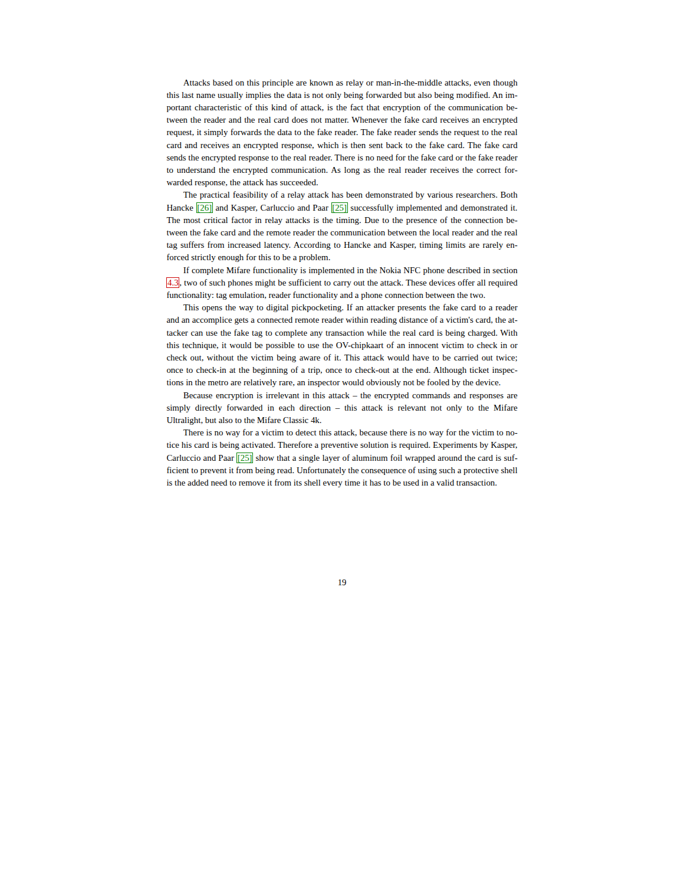Attacks based on this principle are known as relay or man-in-the-middle attacks, even though this last name usually implies the data is not only being forwarded but also being modified. An important characteristic of this kind of attack, is the fact that encryption of the communication between the reader and the real card does not matter. Whenever the fake card receives an encrypted request, it simply forwards the data to the fake reader. The fake reader sends the request to the real card and receives an encrypted response, which is then sent back to the fake card. The fake card sends the encrypted response to the real reader. There is no need for the fake card or the fake reader to understand the encrypted communication. As long as the real reader receives the correct forwarded response, the attack has succeeded.
The practical feasibility of a relay attack has been demonstrated by various researchers. Both Hancke [26] and Kasper, Carluccio and Paar [25] successfully implemented and demonstrated it. The most critical factor in relay attacks is the timing. Due to the presence of the connection between the fake card and the remote reader the communication between the local reader and the real tag suffers from increased latency. According to Hancke and Kasper, timing limits are rarely enforced strictly enough for this to be a problem.
If complete Mifare functionality is implemented in the Nokia NFC phone described in section 4.3, two of such phones might be sufficient to carry out the attack. These devices offer all required functionality: tag emulation, reader functionality and a phone connection between the two.
This opens the way to digital pickpocketing. If an attacker presents the fake card to a reader and an accomplice gets a connected remote reader within reading distance of a victim's card, the attacker can use the fake tag to complete any transaction while the real card is being charged. With this technique, it would be possible to use the OV-chipkaart of an innocent victim to check in or check out, without the victim being aware of it. This attack would have to be carried out twice; once to check-in at the beginning of a trip, once to check-out at the end. Although ticket inspections in the metro are relatively rare, an inspector would obviously not be fooled by the device.
Because encryption is irrelevant in this attack – the encrypted commands and responses are simply directly forwarded in each direction – this attack is relevant not only to the Mifare Ultralight, but also to the Mifare Classic 4k.
There is no way for a victim to detect this attack, because there is no way for the victim to notice his card is being activated. Therefore a preventive solution is required. Experiments by Kasper, Carluccio and Paar [25] show that a single layer of aluminum foil wrapped around the card is sufficient to prevent it from being read. Unfortunately the consequence of using such a protective shell is the added need to remove it from its shell every time it has to be used in a valid transaction.
19